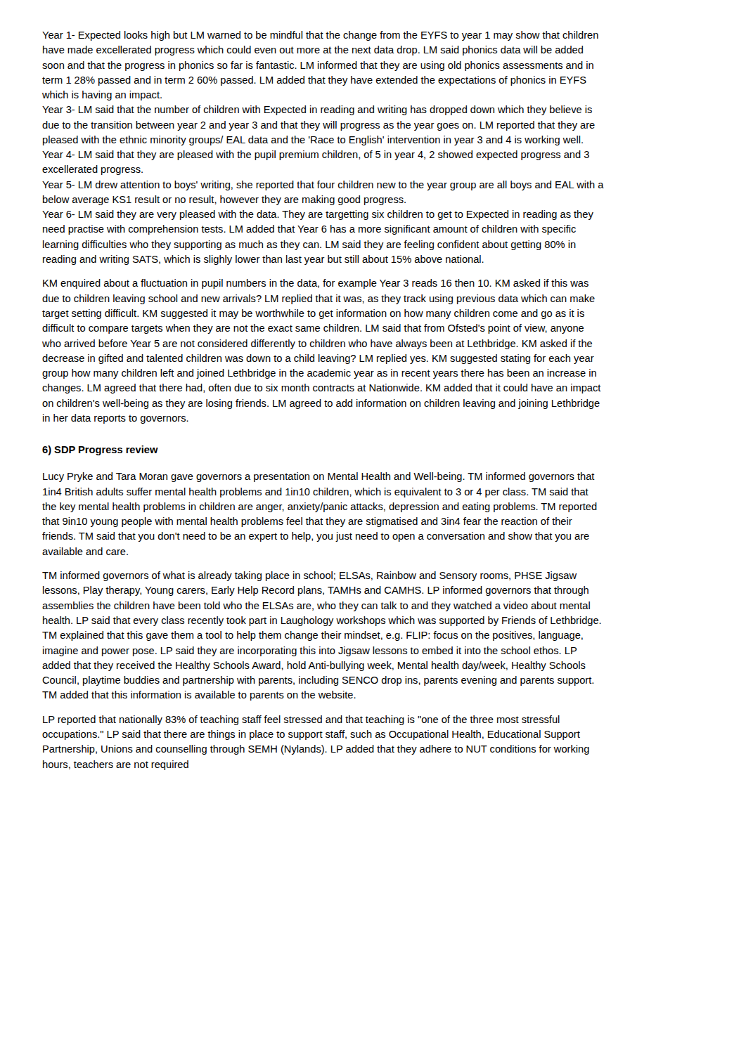Year 1- Expected looks high but LM warned to be mindful that the change from the EYFS to year 1 may show that children have made excellerated progress which could even out more at the next data drop. LM said phonics data will be added soon and that the progress in phonics so far is fantastic. LM informed that they are using old phonics assessments and in term 1 28% passed and in term 2 60% passed. LM added that they have extended the expectations of phonics in EYFS which is having an impact.
Year 3- LM said that the number of children with Expected in reading and writing has dropped down which they believe is due to the transition between year 2 and year 3 and that they will progress as the year goes on. LM reported that they are pleased with the ethnic minority groups/ EAL data and the 'Race to English' intervention in year 3 and 4 is working well.
Year 4- LM said that they are pleased with the pupil premium children, of 5 in year 4, 2 showed expected progress and 3 excellerated progress.
Year 5- LM drew attention to boys' writing, she reported that four children new to the year group are all boys and EAL with a below average KS1 result or no result, however they are making good progress.
Year 6- LM said they are very pleased with the data. They are targetting six children to get to Expected in reading as they need practise with comprehension tests. LM added that Year 6 has a more significant amount of children with specific learning difficulties who they supporting as much as they can. LM said they are feeling confident about getting 80% in reading and writing SATS, which is slighly lower than last year but still about 15% above national.
KM enquired about a fluctuation in pupil numbers in the data, for example Year 3 reads 16 then 10. KM asked if this was due to children leaving school and new arrivals? LM replied that it was, as they track using previous data which can make target setting difficult. KM suggested it may be worthwhile to get information on how many children come and go as it is difficult to compare targets when they are not the exact same children. LM said that from Ofsted's point of view, anyone who arrived before Year 5 are not considered differently to children who have always been at Lethbridge. KM asked if the decrease in gifted and talented children was down to a child leaving? LM replied yes. KM suggested stating for each year group how many children left and joined Lethbridge in the academic year as in recent years there has been an increase in changes. LM agreed that there had, often due to six month contracts at Nationwide. KM added that it could have an impact on children's well-being as they are losing friends. LM agreed to add information on children leaving and joining Lethbridge in her data reports to governors.
6) SDP Progress review
Lucy Pryke and Tara Moran gave governors a presentation on Mental Health and Well-being. TM informed governors that 1in4 British adults suffer mental health problems and 1in10 children, which is equivalent to 3 or 4 per class. TM said that the key mental health problems in children are anger, anxiety/panic attacks, depression and eating problems. TM reported that 9in10 young people with mental health problems feel that they are stigmatised and 3in4 fear the reaction of their friends. TM said that you don't need to be an expert to help, you just need to open a conversation and show that you are available and care.
TM informed governors of what is already taking place in school; ELSAs, Rainbow and Sensory rooms, PHSE Jigsaw lessons, Play therapy, Young carers, Early Help Record plans, TAMHs and CAMHS. LP informed governors that through assemblies the children have been told who the ELSAs are, who they can talk to and they watched a video about mental health. LP said that every class recently took part in Laughology workshops which was supported by Friends of Lethbridge. TM explained that this gave them a tool to help them change their mindset, e.g. FLIP: focus on the positives, language, imagine and power pose. LP said they are incorporating this into Jigsaw lessons to embed it into the school ethos. LP added that they received the Healthy Schools Award, hold Anti-bullying week, Mental health day/week, Healthy Schools Council, playtime buddies and partnership with parents, including SENCO drop ins, parents evening and parents support. TM added that this information is available to parents on the website.
LP reported that nationally 83% of teaching staff feel stressed and that teaching is "one of the three most stressful occupations." LP said that there are things in place to support staff, such as Occupational Health, Educational Support Partnership, Unions and counselling through SEMH (Nylands). LP added that they adhere to NUT conditions for working hours, teachers are not required